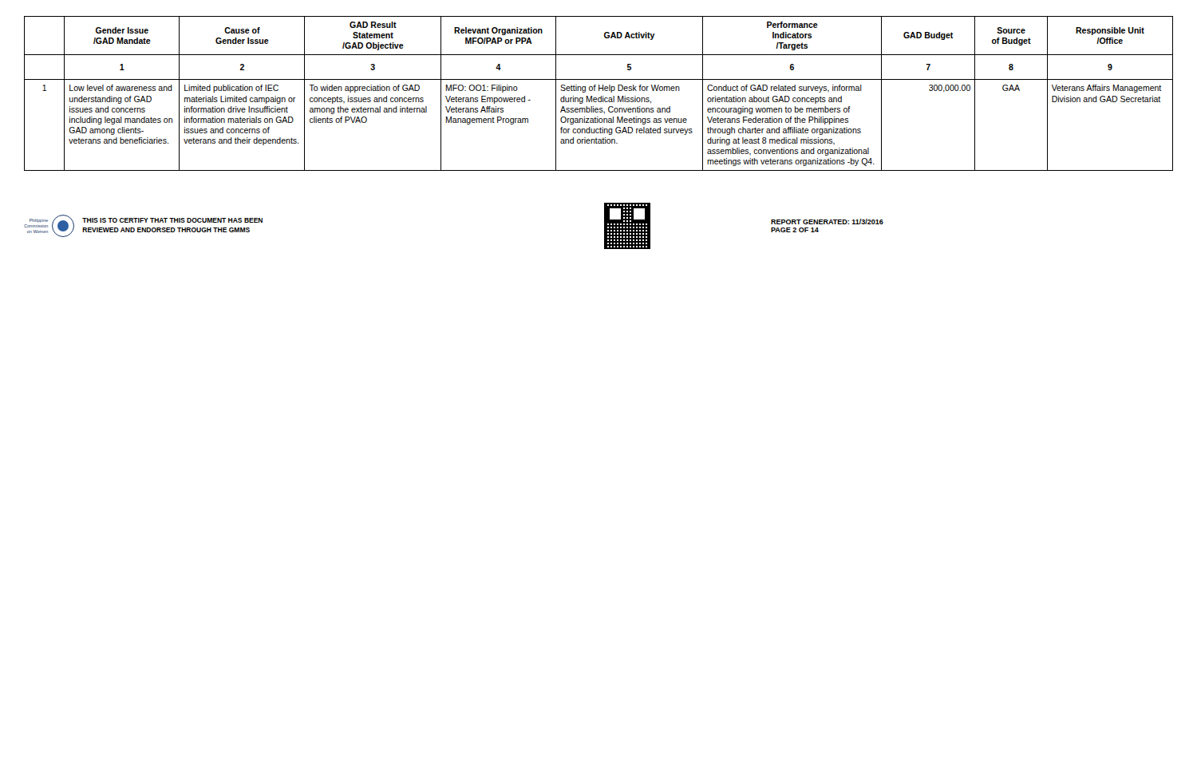| | Gender Issue /GAD Mandate | Cause of Gender Issue | GAD Result Statement /GAD Objective | Relevant Organization MFO/PAP or PPA | GAD Activity | Performance Indicators /Targets | GAD Budget | Source of Budget | Responsible Unit /Office |
| --- | --- | --- | --- | --- | --- | --- | --- | --- | --- |
| | 1 | 2 | 3 | 4 | 5 | 6 | 7 | 8 | 9 |
| 1 | Low level of awareness and understanding of GAD issues and concerns including legal mandates on GAD among clients-veterans and beneficiaries. | Limited publication of IEC materials Limited campaign or information drive Insufficient information materials on GAD issues and concerns of veterans and their dependents. | To widen appreciation of GAD concepts, issues and concerns among the external and internal clients of PVAO | MFO: OO1: Filipino Veterans Empowered -Veterans Affairs Management Program | Setting of Help Desk for Women during Medical Missions, Assemblies, Conventions and Organizational Meetings as venue for conducting GAD related surveys and orientation. | Conduct of GAD related surveys, informal orientation about GAD concepts and encouraging women to be members of Veterans Federation of the Philippines through charter and affiliate organizations during at least 8 medical missions, assemblies, conventions and organizational meetings with veterans organizations -by Q4. | 300,000.00 | GAA | Veterans Affairs Management Division and GAD Secretariat |
| Philippine Commission on Women THIS IS TO CERTIFY THAT THIS DOCUMENT HAS BEEN REVIEWED AND ENDORSED THROUGH THE GMMS | | REPORT GENERATED: 11/3/2016 PAGE 2 OF 14 |